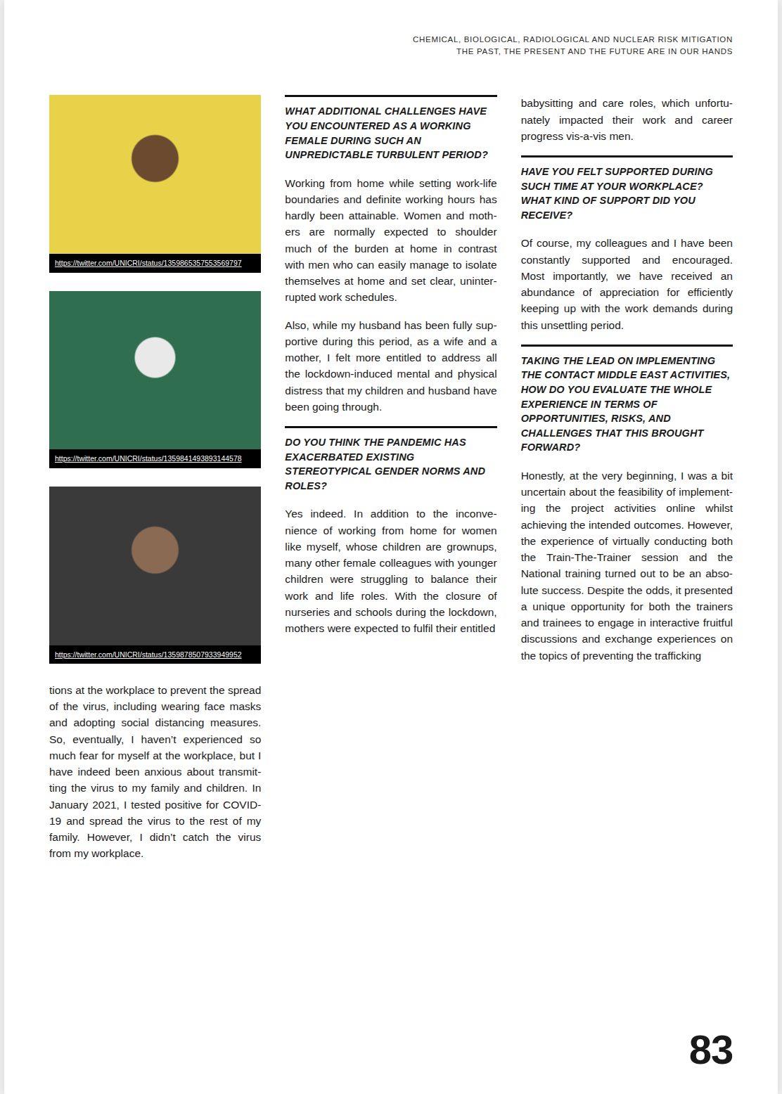Chemical, Biological, Radiological and Nuclear Risk Mitigation
The past, the present and the future are in our hands
https://twitter.com/UNICRI/status/1359865357553569797
https://twitter.com/UNICRI/status/1359841493893144578
https://twitter.com/UNICRI/status/1359878507933949952
tions at the workplace to prevent the spread of the virus, including wearing face masks and adopting social distancing measures. So, eventually, I haven’t experienced so much fear for myself at the workplace, but I have indeed been anxious about transmitting the virus to my family and children. In January 2021, I tested positive for COVID-19 and spread the virus to the rest of my family. However, I didn’t catch the virus from my workplace.
WHAT ADDITIONAL CHALLENGES HAVE YOU ENCOUNTERED AS A WORKING FEMALE DURING SUCH AN UNPREDICTABLE TURBULENT PERIOD?
Working from home while setting work-life boundaries and definite working hours has hardly been attainable. Women and mothers are normally expected to shoulder much of the burden at home in contrast with men who can easily manage to isolate themselves at home and set clear, uninterrupted work schedules.
Also, while my husband has been fully supportive during this period, as a wife and a mother, I felt more entitled to address all the lockdown-induced mental and physical distress that my children and husband have been going through.
DO YOU THINK THE PANDEMIC HAS EXACERBATED EXISTING STEREOTYPICAL GENDER NORMS AND ROLES?
Yes indeed. In addition to the inconvenience of working from home for women like myself, whose children are grownups, many other female colleagues with younger children were struggling to balance their work and life roles. With the closure of nurseries and schools during the lockdown, mothers were expected to fulfil their entitled
babysitting and care roles, which unfortunately impacted their work and career progress vis-a-vis men.
HAVE YOU FELT SUPPORTED DURING SUCH TIME AT YOUR WORKPLACE? WHAT KIND OF SUPPORT DID YOU RECEIVE?
Of course, my colleagues and I have been constantly supported and encouraged. Most importantly, we have received an abundance of appreciation for efficiently keeping up with the work demands during this unsettling period.
TAKING THE LEAD ON IMPLEMENTING THE CONTACT MIDDLE EAST ACTIVITIES, HOW DO YOU EVALUATE THE WHOLE EXPERIENCE IN TERMS OF OPPORTUNITIES, RISKS, AND CHALLENGES THAT THIS BROUGHT FORWARD?
Honestly, at the very beginning, I was a bit uncertain about the feasibility of implementing the project activities online whilst achieving the intended outcomes. However, the experience of virtually conducting both the Train-The-Trainer session and the National training turned out to be an absolute success. Despite the odds, it presented a unique opportunity for both the trainers and trainees to engage in interactive fruitful discussions and exchange experiences on the topics of preventing the trafficking
83